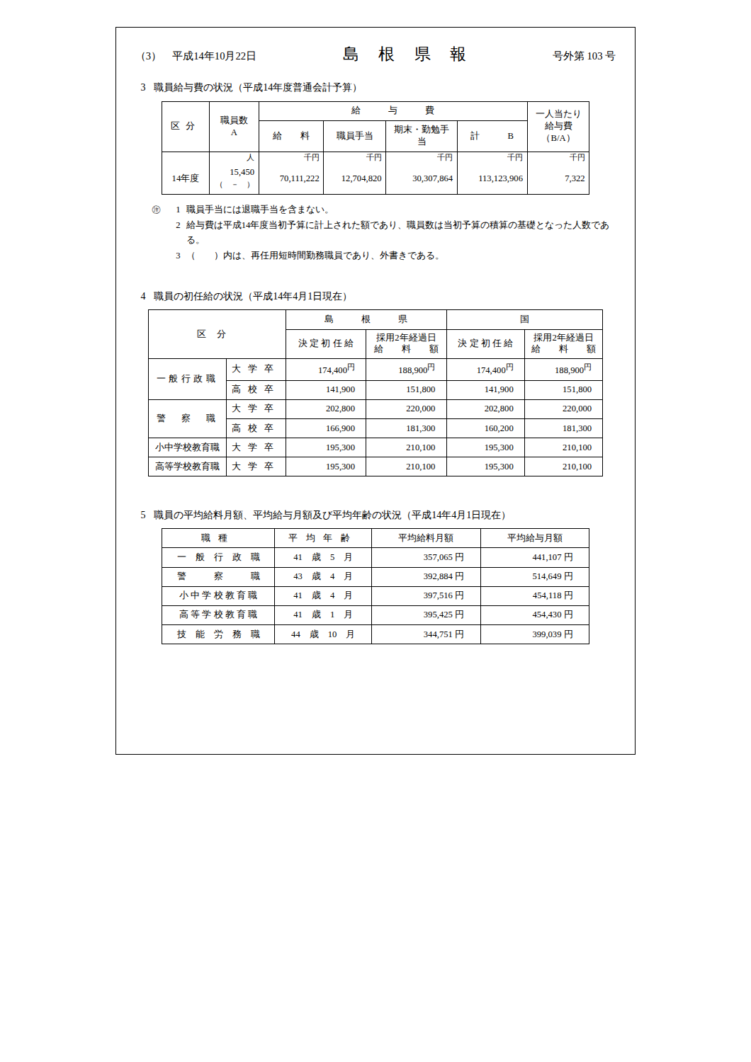（3）　平成14年10月22日
島根県報
号外第 103 号
3職員給与費の状況（平成14年度普通会計予算）
| 区分 | 職員数 A | 給 与 費 | 一人当たり給与費 （B/A） |
| --- | --- | --- | --- |
| 給 料 | 職員手当 | 期末・勤勉手当 | 計 B |
| | 人 | 千円 | 千円 | 千円 | 千円 | 千円 |
| 14年度 | 15,450 （ － ） | 70,111,222 | 12,704,820 | 30,307,864 | 113,123,906 | 7,322 |
㊟
1
職員手当には退職手当を含まない。
2
給与費は平成14年度当初予算に計上された額であり、職員数は当初予算の積算の基礎となった人数である。
3
（　　）内は、再任用短時間勤務職員であり、外書きである。
4職員の初任給の状況（平成14年4月1日現在）
| 区分 | 島 根 県 | 国 |
| --- | --- | --- |
| 決 定 初 任 給 | 採用2年経過日 給 料 額 | 決 定 初 任 給 | 採用2年経過日 給 料 額 |
| 一般行政職 | 大学卒 | 174,400 円 | 188,900 円 | 174,400 円 | 188,900 円 |
| 高校卒 | 141,900 | 151,800 | 141,900 | 151,800 |
| 警 察 職 | 大学卒 | 202,800 | 220,000 | 202,800 | 220,000 |
| 高校卒 | 166,900 | 181,300 | 160,200 | 181,300 |
| 小中学校教育職 | 大学卒 | 195,300 | 210,100 | 195,300 | 210,100 |
| 高等学校教育職 | 大学卒 | 195,300 | 210,100 | 195,300 | 210,100 |
5職員の平均給料月額、平均給与月額及び平均年齢の状況（平成14年4月1日現在）
| 職種 | 平均年齢 | 平均給料月額 | 平均給与月額 |
| --- | --- | --- | --- |
| 一 般 行 政 職 | 41 歳 5 月 | 357,065 円 | 441,107 円 |
| 警 察 職 | 43 歳 4 月 | 392,884 円 | 514,649 円 |
| 小 中 学 校 教 育 職 | 41 歳 4 月 | 397,516 円 | 454,118 円 |
| 高 等 学 校 教 育 職 | 41 歳 1 月 | 395,425 円 | 454,430 円 |
| 技 能 労 務 職 | 44 歳 10 月 | 344,751 円 | 399,039 円 |